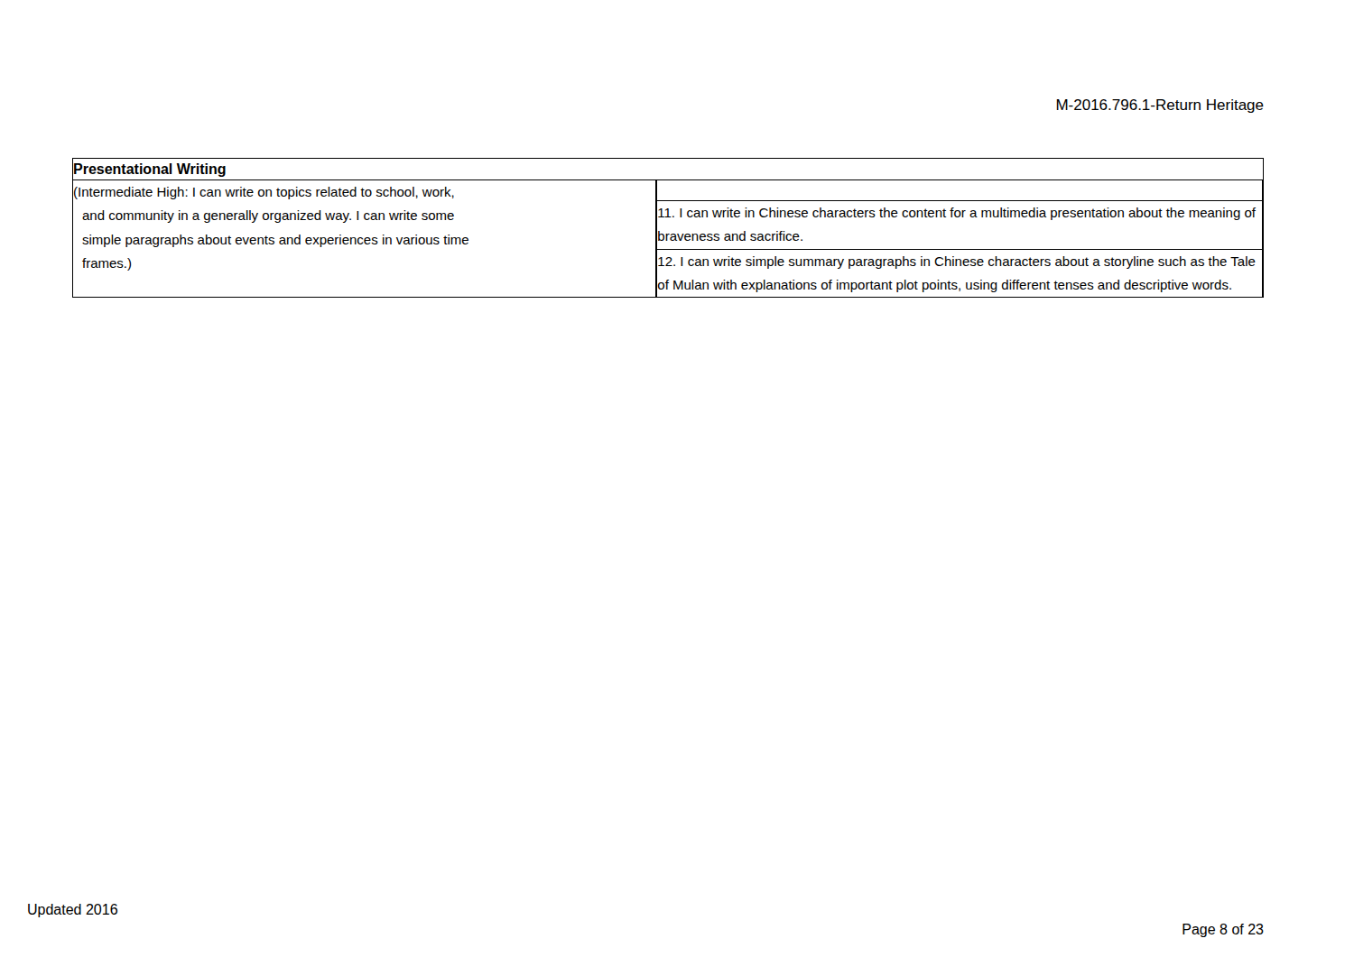M-2016.796.1-Return Heritage
| Presentational Writing |
| (Intermediate High: I can write on topics related to school, work, and community in a generally organized way. I can write some simple paragraphs about events and experiences in various time frames.) | / 11. I can write in Chinese characters the content for a multimedia presentation about the meaning of braveness and sacrifice. / / 12. I can write simple summary paragraphs in Chinese characters about a storyline such as the Tale of Mulan with explanations of important plot points, using different tenses and descriptive words. / |
Updated 2016
Page 8 of 23